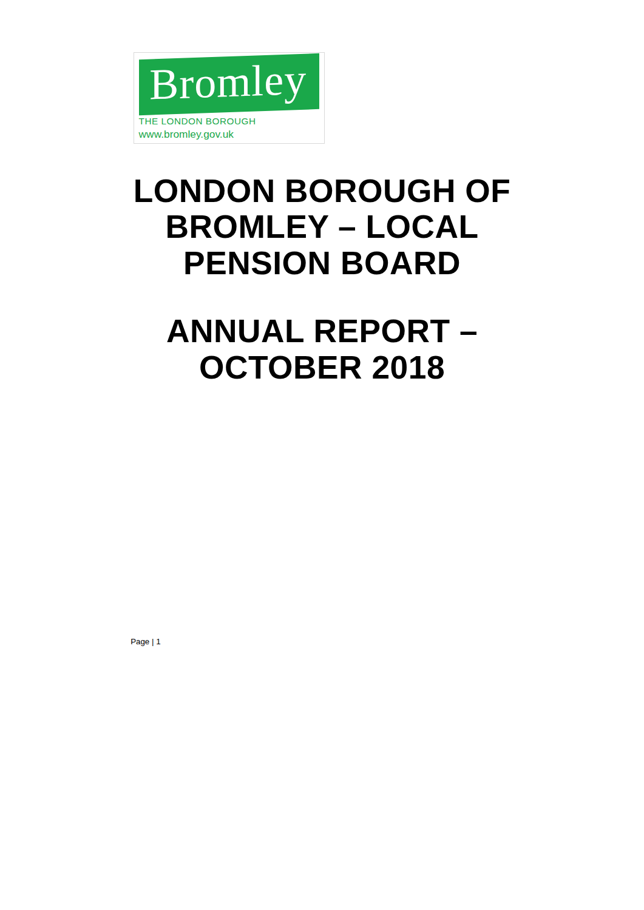Bromley
THE LONDON BOROUGH
www.bromley.gov.uk
LONDON BOROUGH OF BROMLEY – LOCAL PENSION BOARD ANNUAL REPORT – OCTOBER 2018
Page | 1